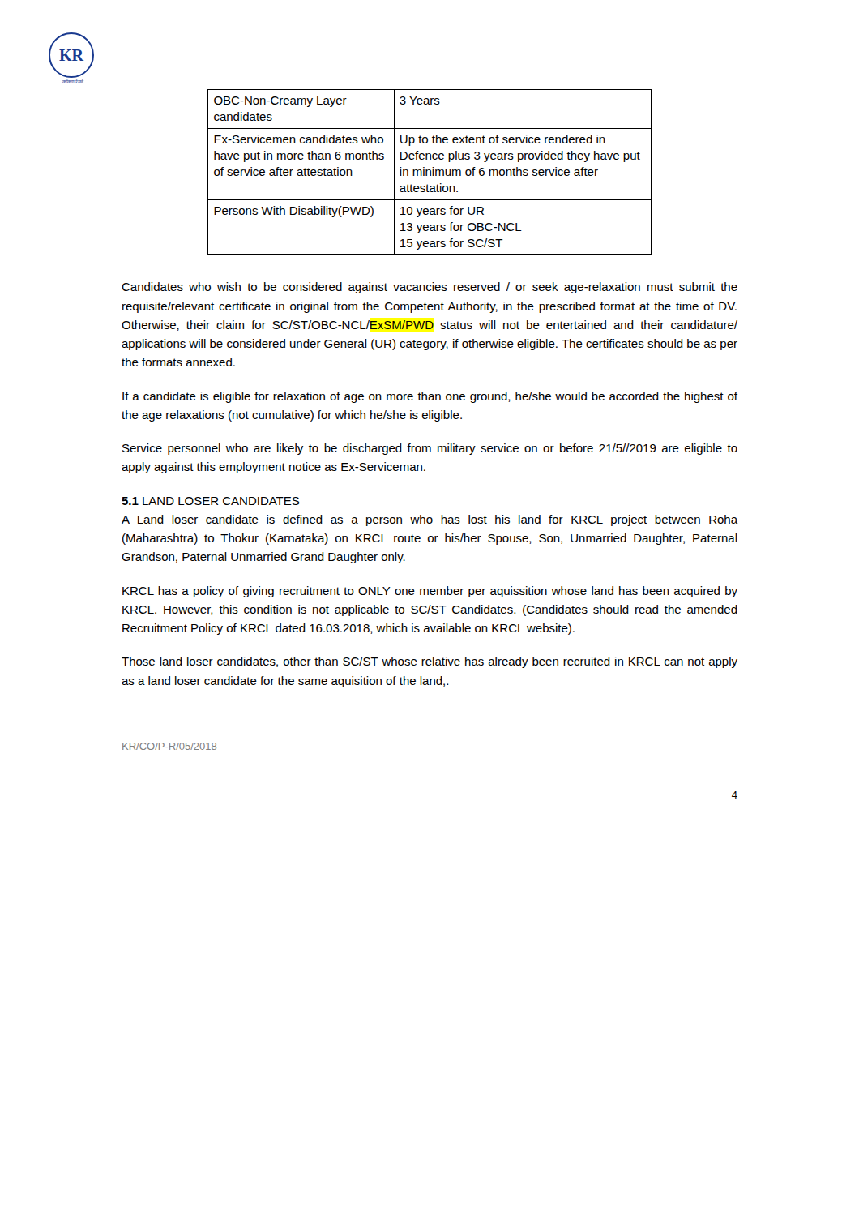KR
कोंकण रेलवे
| OBC-Non-Creamy Layer candidates | 3 Years |
| Ex-Servicemen candidates who have put in more than 6 months of service after attestation | Up to the extent of service rendered in Defence plus 3 years provided they have put in minimum of 6 months service after attestation. |
| Persons With Disability(PWD) | 10 years for UR 13 years for OBC-NCL 15 years for SC/ST |
Candidates who wish to be considered against vacancies reserved / or seek age-relaxation must submit the requisite/relevant certificate in original from the Competent Authority, in the prescribed format at the time of DV. Otherwise, their claim for SC/ST/OBC-NCL/ExSM/PWD status will not be entertained and their candidature/ applications will be considered under General (UR) category, if otherwise eligible. The certificates should be as per the formats annexed.
If a candidate is eligible for relaxation of age on more than one ground, he/she would be accorded the highest of the age relaxations (not cumulative) for which he/she is eligible.
Service personnel who are likely to be discharged from military service on or before 21/5//2019 are eligible to apply against this employment notice as Ex-Serviceman.
5.1 LAND LOSER CANDIDATES
A Land loser candidate is defined as a person who has lost his land for KRCL project between Roha (Maharashtra) to Thokur (Karnataka) on KRCL route or his/her Spouse, Son, Unmarried Daughter, Paternal Grandson, Paternal Unmarried Grand Daughter only.
KRCL has a policy of giving recruitment to ONLY one member per aquissition whose land has been acquired by KRCL. However, this condition is not applicable to SC/ST Candidates. (Candidates should read the amended Recruitment Policy of KRCL dated 16.03.2018, which is available on KRCL website).
Those land loser candidates, other than SC/ST whose relative has already been recruited in KRCL can not apply as a land loser candidate for the same aquisition of the land,.
KR/CO/P-R/05/2018
4